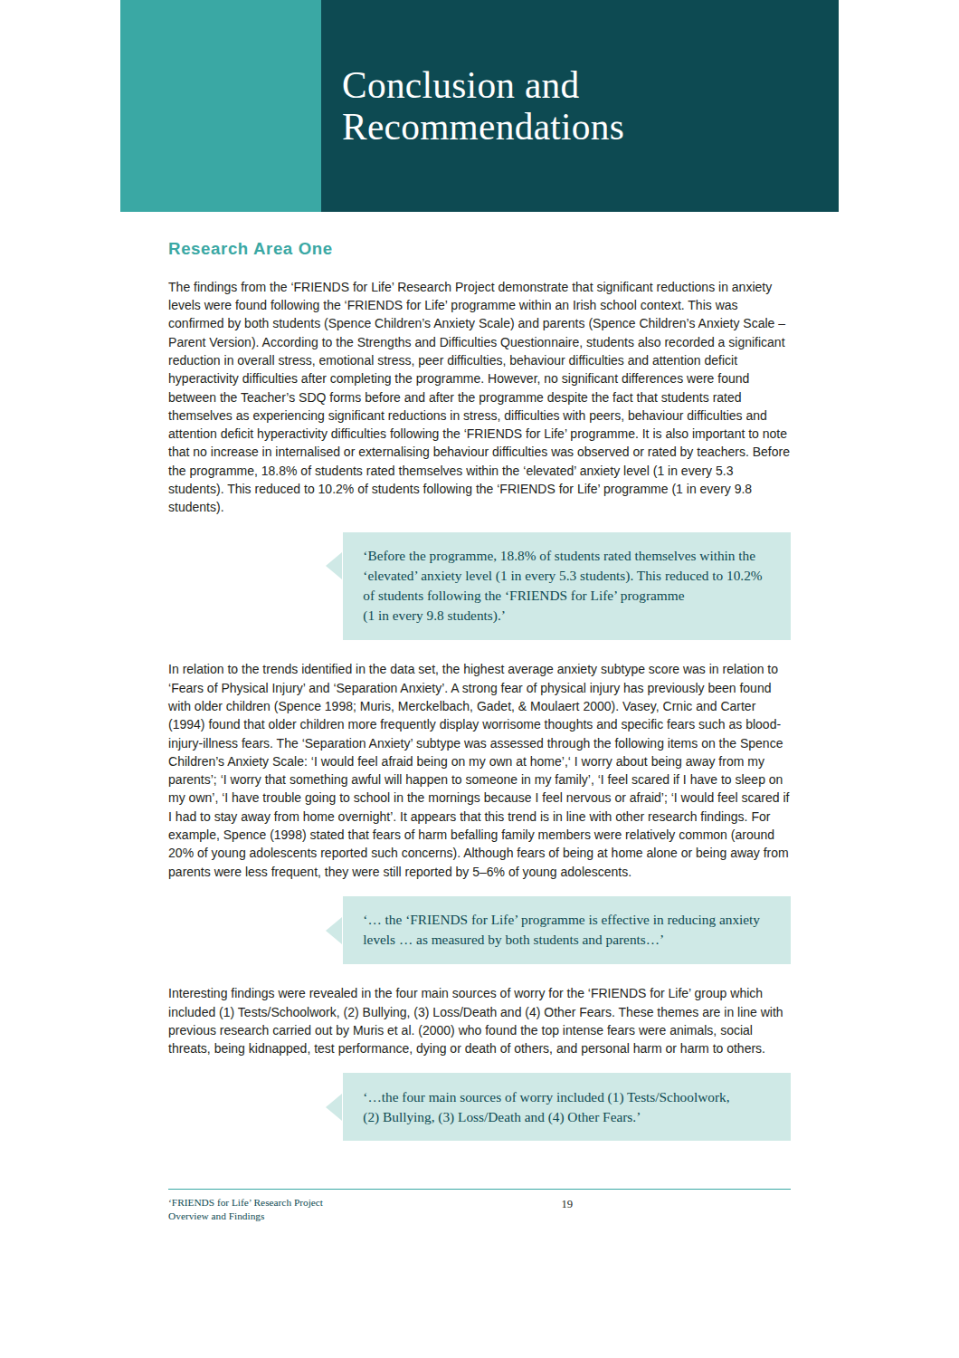Conclusion and
Recommendations
Research Area One
The findings from the ‘FRIENDS for Life’ Research Project demonstrate that significant reductions in anxiety levels were found following the ‘FRIENDS for Life’ programme within an Irish school context. This was confirmed by both students (Spence Children’s Anxiety Scale) and parents (Spence Children’s Anxiety Scale – Parent Version). According to the Strengths and Difficulties Questionnaire, students also recorded a significant reduction in overall stress, emotional stress, peer difficulties, behaviour difficulties and attention deficit hyperactivity difficulties after completing the programme. However, no significant differences were found between the Teacher’s SDQ forms before and after the programme despite the fact that students rated themselves as experiencing significant reductions in stress, difficulties with peers, behaviour difficulties and attention deficit hyperactivity difficulties following the ‘FRIENDS for Life’ programme. It is also important to note that no increase in internalised or externalising behaviour difficulties was observed or rated by teachers. Before the programme, 18.8% of students rated themselves within the ‘elevated’ anxiety level (1 in every 5.3 students). This reduced to 10.2% of students following the ‘FRIENDS for Life’ programme (1 in every 9.8 students).
‘Before the programme, 18.8% of students rated themselves within the ‘elevated’ anxiety level (1 in every 5.3 students). This reduced to 10.2% of students following the ‘FRIENDS for Life’ programme
(1 in every 9.8 students).’
In relation to the trends identified in the data set, the highest average anxiety subtype score was in relation to ‘Fears of Physical Injury’ and ‘Separation Anxiety’. A strong fear of physical injury has previously been found with older children (Spence 1998; Muris, Merckelbach, Gadet, & Moulaert 2000). Vasey, Crnic and Carter (1994) found that older children more frequently display worrisome thoughts and specific fears such as blood-injury-illness fears. The ‘Separation Anxiety’ subtype was assessed through the following items on the Spence Children’s Anxiety Scale: ‘I would feel afraid being on my own at home’,‘ I worry about being away from my parents’; ‘I worry that something awful will happen to someone in my family’, ‘I feel scared if I have to sleep on my own’, ‘I have trouble going to school in the mornings because I feel nervous or afraid’; ‘I would feel scared if I had to stay away from home overnight’. It appears that this trend is in line with other research findings. For example, Spence (1998) stated that fears of harm befalling family members were relatively common (around 20% of young adolescents reported such concerns). Although fears of being at home alone or being away from parents were less frequent, they were still reported by 5–6% of young adolescents.
‘… the ‘FRIENDS for Life’ programme is effective in reducing anxiety levels … as measured by both students and parents…’
Interesting findings were revealed in the four main sources of worry for the ‘FRIENDS for Life’ group which included (1) Tests/Schoolwork, (2) Bullying, (3) Loss/Death and (4) Other Fears. These themes are in line with previous research carried out by Muris et al. (2000) who found the top intense fears were animals, social threats, being kidnapped, test performance, dying or death of others, and personal harm or harm to others.
‘…the four main sources of worry included (1) Tests/Schoolwork,
(2) Bullying, (3) Loss/Death and (4) Other Fears.’
‘FRIENDS for Life’ Research Project
Overview and Findings
19